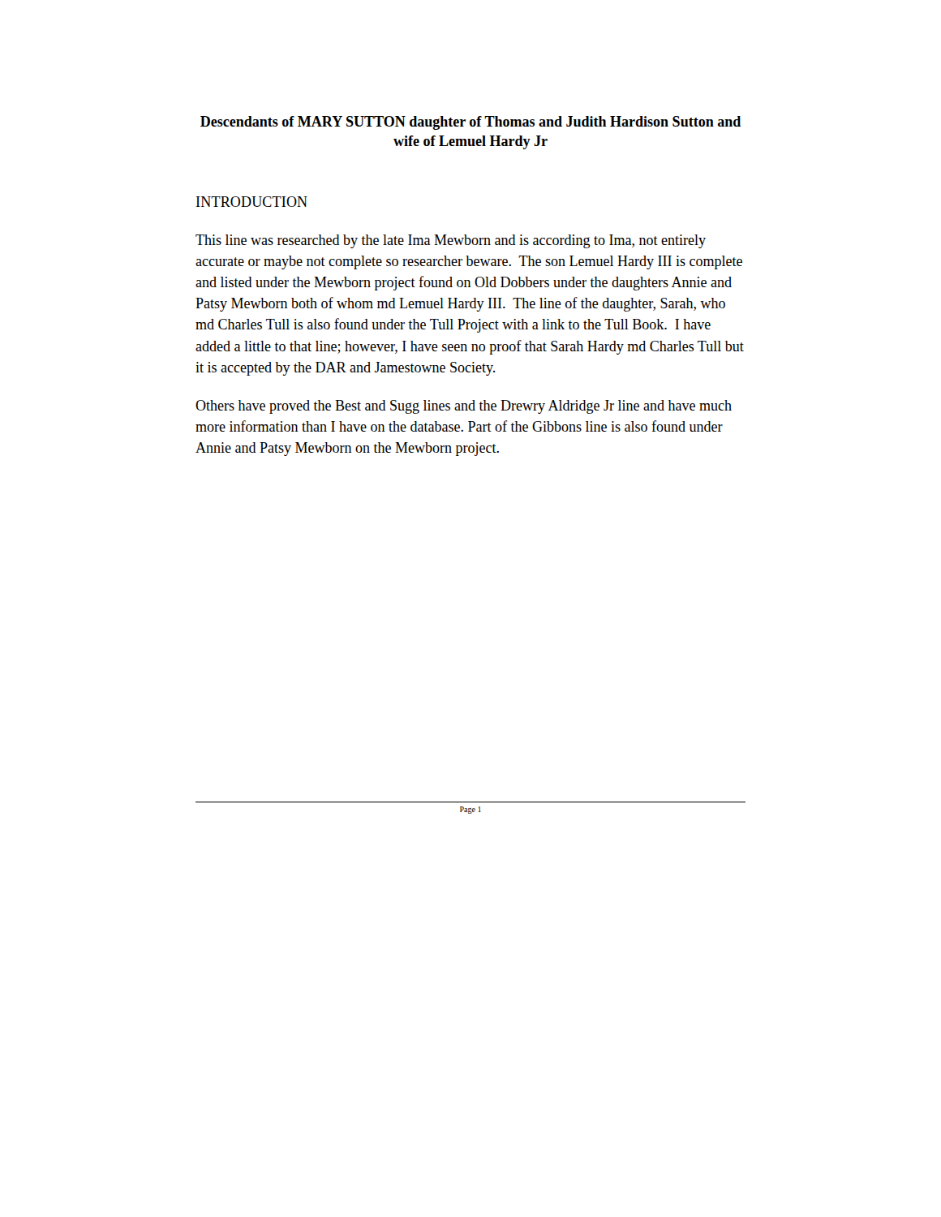Descendants of MARY SUTTON daughter of Thomas and Judith Hardison Sutton and wife of Lemuel Hardy Jr
INTRODUCTION
This line was researched by the late Ima Mewborn and is according to Ima, not entirely accurate or maybe not complete so researcher beware. The son Lemuel Hardy III is complete and listed under the Mewborn project found on Old Dobbers under the daughters Annie and Patsy Mewborn both of whom md Lemuel Hardy III. The line of the daughter, Sarah, who md Charles Tull is also found under the Tull Project with a link to the Tull Book. I have added a little to that line; however, I have seen no proof that Sarah Hardy md Charles Tull but it is accepted by the DAR and Jamestowne Society.
Others have proved the Best and Sugg lines and the Drewry Aldridge Jr line and have much more information than I have on the database. Part of the Gibbons line is also found under Annie and Patsy Mewborn on the Mewborn project.
Page 1